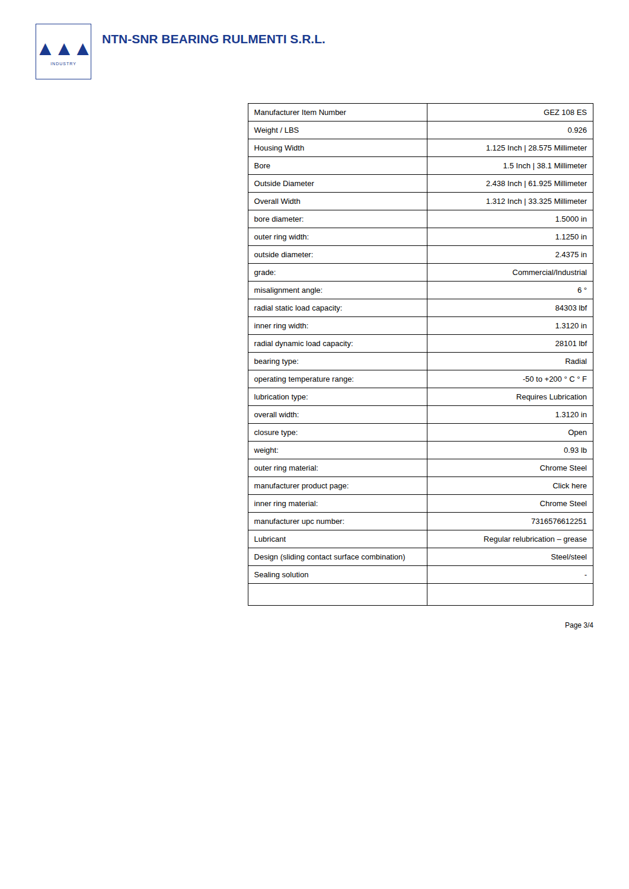▲▲▲
INDUSTRY
NTN-SNR BEARING RULMENTI S.R.L.
| Manufacturer Item Number | GEZ 108 ES |
| Weight / LBS | 0.926 |
| Housing Width | 1.125 Inch / 28.575 Millimeter |
| Bore | 1.5 Inch / 38.1 Millimeter |
| Outside Diameter | 2.438 Inch / 61.925 Millimeter |
| Overall Width | 1.312 Inch / 33.325 Millimeter |
| bore diameter: | 1.5000 in |
| outer ring width: | 1.1250 in |
| outside diameter: | 2.4375 in |
| grade: | Commercial/Industrial |
| misalignment angle: | 6 ° |
| radial static load capacity: | 84303 lbf |
| inner ring width: | 1.3120 in |
| radial dynamic load capacity: | 28101 lbf |
| bearing type: | Radial |
| operating temperature range: | -50 to +200 ° C ° F |
| lubrication type: | Requires Lubrication |
| overall width: | 1.3120 in |
| closure type: | Open |
| weight: | 0.93 lb |
| outer ring material: | Chrome Steel |
| manufacturer product page: | Click here |
| inner ring material: | Chrome Steel |
| manufacturer upc number: | 7316576612251 |
| Lubricant | Regular relubrication – grease |
| Design (sliding contact surface combination) | Steel/steel |
| Sealing solution | - |
Page 3/4